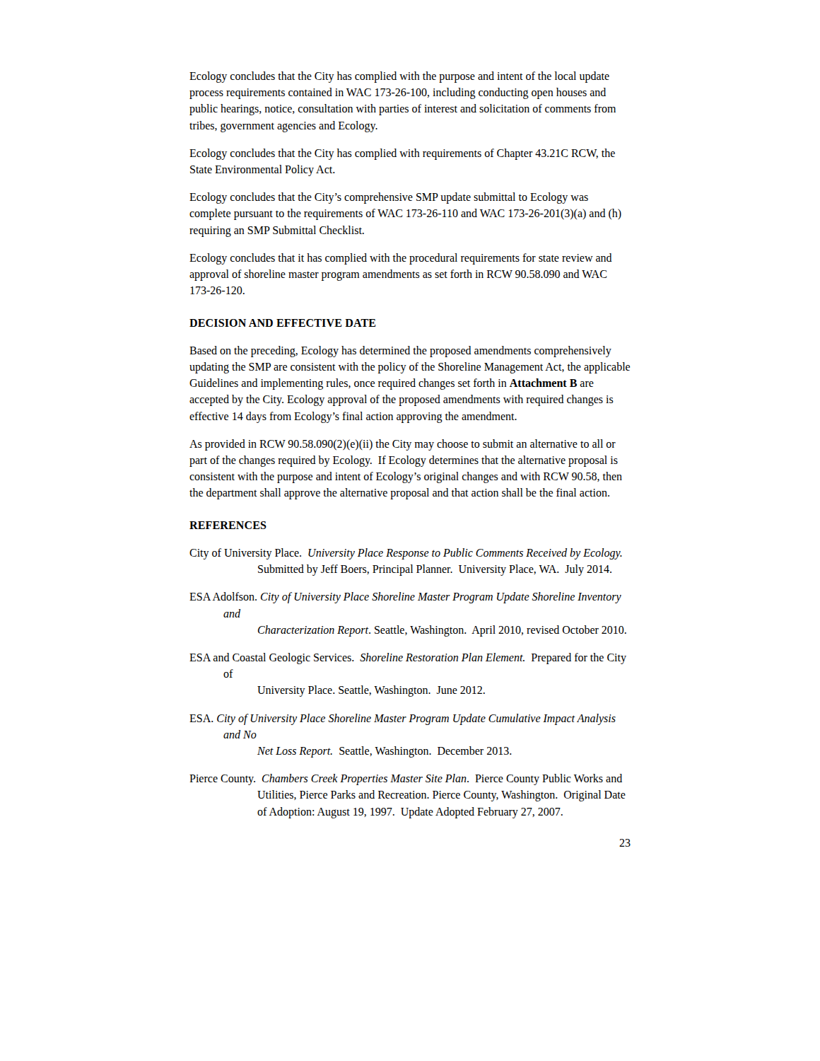Ecology concludes that the City has complied with the purpose and intent of the local update process requirements contained in WAC 173-26-100, including conducting open houses and public hearings, notice, consultation with parties of interest and solicitation of comments from tribes, government agencies and Ecology.
Ecology concludes that the City has complied with requirements of Chapter 43.21C RCW, the State Environmental Policy Act.
Ecology concludes that the City’s comprehensive SMP update submittal to Ecology was complete pursuant to the requirements of WAC 173-26-110 and WAC 173-26-201(3)(a) and (h) requiring an SMP Submittal Checklist.
Ecology concludes that it has complied with the procedural requirements for state review and approval of shoreline master program amendments as set forth in RCW 90.58.090 and WAC 173-26-120.
DECISION AND EFFECTIVE DATE
Based on the preceding, Ecology has determined the proposed amendments comprehensively updating the SMP are consistent with the policy of the Shoreline Management Act, the applicable Guidelines and implementing rules, once required changes set forth in Attachment B are accepted by the City. Ecology approval of the proposed amendments with required changes is effective 14 days from Ecology’s final action approving the amendment.
As provided in RCW 90.58.090(2)(e)(ii) the City may choose to submit an alternative to all or part of the changes required by Ecology. If Ecology determines that the alternative proposal is consistent with the purpose and intent of Ecology’s original changes and with RCW 90.58, then the department shall approve the alternative proposal and that action shall be the final action.
REFERENCES
City of University Place. University Place Response to Public Comments Received by Ecology. Submitted by Jeff Boers, Principal Planner. University Place, WA. July 2014.
ESA Adolfson. City of University Place Shoreline Master Program Update Shoreline Inventory and Characterization Report. Seattle, Washington. April 2010, revised October 2010.
ESA and Coastal Geologic Services. Shoreline Restoration Plan Element. Prepared for the City ofUniversity Place. Seattle, Washington. June 2012.
ESA. City of University Place Shoreline Master Program Update Cumulative Impact Analysis and No Net Loss Report. Seattle, Washington. December 2013.
Pierce County. Chambers Creek Properties Master Site Plan. Pierce County Public Works andUtilities, Pierce Parks and Recreation. Pierce County, Washington. Original Date of Adoption: August 19, 1997. Update Adopted February 27, 2007.
23